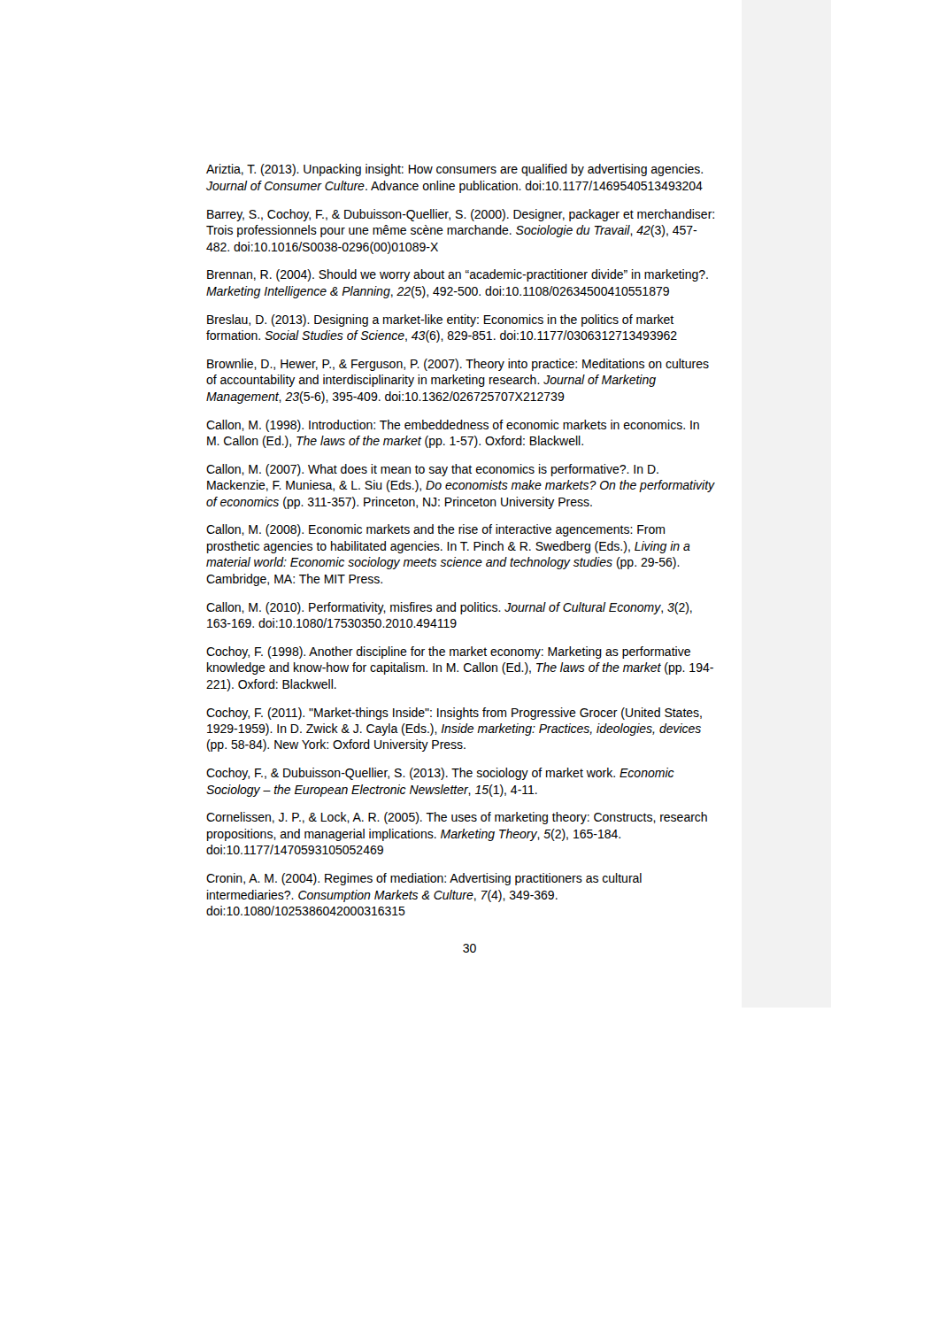Ariztia, T. (2013). Unpacking insight: How consumers are qualified by advertising agencies. Journal of Consumer Culture. Advance online publication. doi:10.1177/1469540513493204
Barrey, S., Cochoy, F., & Dubuisson-Quellier, S. (2000). Designer, packager et merchandiser: Trois professionnels pour une même scène marchande. Sociologie du Travail, 42(3), 457-482. doi:10.1016/S0038-0296(00)01089-X
Brennan, R. (2004). Should we worry about an “academic-practitioner divide” in marketing?. Marketing Intelligence & Planning, 22(5), 492-500. doi:10.1108/02634500410551879
Breslau, D. (2013). Designing a market-like entity: Economics in the politics of market formation. Social Studies of Science, 43(6), 829-851. doi:10.1177/0306312713493962
Brownlie, D., Hewer, P., & Ferguson, P. (2007). Theory into practice: Meditations on cultures of accountability and interdisciplinarity in marketing research. Journal of Marketing Management, 23(5-6), 395-409. doi:10.1362/026725707X212739
Callon, M. (1998). Introduction: The embeddedness of economic markets in economics. In M. Callon (Ed.), The laws of the market (pp. 1-57). Oxford: Blackwell.
Callon, M. (2007). What does it mean to say that economics is performative?. In D. Mackenzie, F. Muniesa, & L. Siu (Eds.), Do economists make markets? On the performativity of economics (pp. 311-357). Princeton, NJ: Princeton University Press.
Callon, M. (2008). Economic markets and the rise of interactive agencements: From prosthetic agencies to habilitated agencies. In T. Pinch & R. Swedberg (Eds.), Living in a material world: Economic sociology meets science and technology studies (pp. 29-56). Cambridge, MA: The MIT Press.
Callon, M. (2010). Performativity, misfires and politics. Journal of Cultural Economy, 3(2), 163-169. doi:10.1080/17530350.2010.494119
Cochoy, F. (1998). Another discipline for the market economy: Marketing as performative knowledge and know-how for capitalism. In M. Callon (Ed.), The laws of the market (pp. 194-221). Oxford: Blackwell.
Cochoy, F. (2011). "Market-things Inside": Insights from Progressive Grocer (United States, 1929-1959). In D. Zwick & J. Cayla (Eds.), Inside marketing: Practices, ideologies, devices (pp. 58-84). New York: Oxford University Press.
Cochoy, F., & Dubuisson-Quellier, S. (2013). The sociology of market work. Economic Sociology – the European Electronic Newsletter, 15(1), 4-11.
Cornelissen, J. P., & Lock, A. R. (2005). The uses of marketing theory: Constructs, research propositions, and managerial implications. Marketing Theory, 5(2), 165-184. doi:10.1177/1470593105052469
Cronin, A. M. (2004). Regimes of mediation: Advertising practitioners as cultural intermediaries?. Consumption Markets & Culture, 7(4), 349-369. doi:10.1080/1025386042000316315
30